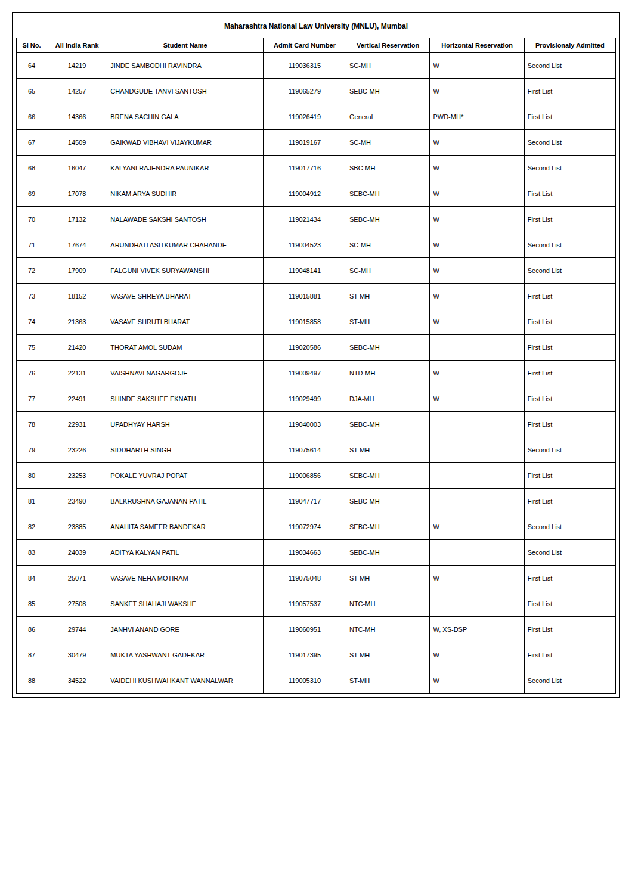Maharashtra National Law University (MNLU), Mumbai
| Sl No. | All India Rank | Student Name | Admit Card Number | Vertical Reservation | Horizontal Reservation | Provisionaly Admitted |
| --- | --- | --- | --- | --- | --- | --- |
| 64 | 14219 | JINDE SAMBODHI RAVINDRA | 119036315 | SC-MH | W | Second List |
| 65 | 14257 | CHANDGUDE TANVI SANTOSH | 119065279 | SEBC-MH | W | First List |
| 66 | 14366 | BRENA SACHIN GALA | 119026419 | General | PWD-MH* | First List |
| 67 | 14509 | GAIKWAD VIBHAVI VIJAYKUMAR | 119019167 | SC-MH | W | Second List |
| 68 | 16047 | KALYANI RAJENDRA PAUNIKAR | 119017716 | SBC-MH | W | Second List |
| 69 | 17078 | NIKAM ARYA SUDHIR | 119004912 | SEBC-MH | W | First List |
| 70 | 17132 | NALAWADE SAKSHI SANTOSH | 119021434 | SEBC-MH | W | First List |
| 71 | 17674 | ARUNDHATI ASITKUMAR CHAHANDE | 119004523 | SC-MH | W | Second List |
| 72 | 17909 | FALGUNI VIVEK SURYAWANSHI | 119048141 | SC-MH | W | Second List |
| 73 | 18152 | VASAVE SHREYA BHARAT | 119015881 | ST-MH | W | First List |
| 74 | 21363 | VASAVE SHRUTI BHARAT | 119015858 | ST-MH | W | First List |
| 75 | 21420 | THORAT AMOL SUDAM | 119020586 | SEBC-MH | | First List |
| 76 | 22131 | VAISHNAVI NAGARGOJE | 119009497 | NTD-MH | W | First List |
| 77 | 22491 | SHINDE SAKSHEE EKNATH | 119029499 | DJA-MH | W | First List |
| 78 | 22931 | UPADHYAY HARSH | 119040003 | SEBC-MH | | First List |
| 79 | 23226 | SIDDHARTH SINGH | 119075614 | ST-MH | | Second List |
| 80 | 23253 | POKALE YUVRAJ POPAT | 119006856 | SEBC-MH | | First List |
| 81 | 23490 | BALKRUSHNA GAJANAN PATIL | 119047717 | SEBC-MH | | First List |
| 82 | 23885 | ANAHITA SAMEER BANDEKAR | 119072974 | SEBC-MH | W | Second List |
| 83 | 24039 | ADITYA KALYAN PATIL | 119034663 | SEBC-MH | | Second List |
| 84 | 25071 | VASAVE NEHA MOTIRAM | 119075048 | ST-MH | W | First List |
| 85 | 27508 | SANKET SHAHAJI WAKSHE | 119057537 | NTC-MH | | First List |
| 86 | 29744 | JANHVI ANAND GORE | 119060951 | NTC-MH | W, XS-DSP | First List |
| 87 | 30479 | MUKTA YASHWANT GADEKAR | 119017395 | ST-MH | W | First List |
| 88 | 34522 | VAIDEHI KUSHWAHKANT WANNALWAR | 119005310 | ST-MH | W | Second List |